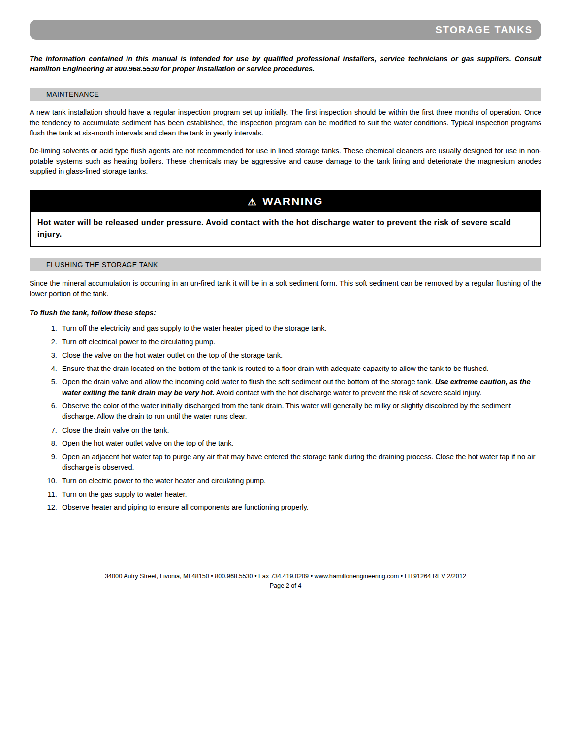STORAGE TANKS
The information contained in this manual is intended for use by qualified professional installers, service technicians or gas suppliers. Consult Hamilton Engineering at 800.968.5530 for proper installation or service procedures.
MAINTENANCE
A new tank installation should have a regular inspection program set up initially. The first inspection should be within the first three months of operation. Once the tendency to accumulate sediment has been established, the inspection program can be modified to suit the water conditions. Typical inspection programs flush the tank at six-month intervals and clean the tank in yearly intervals.
De-liming solvents or acid type flush agents are not recommended for use in lined storage tanks. These chemical cleaners are usually designed for use in non-potable systems such as heating boilers. These chemicals may be aggressive and cause damage to the tank lining and deteriorate the magnesium anodes supplied in glass-lined storage tanks.
⚠WARNING
Hot water will be released under pressure. Avoid contact with the hot discharge water to prevent the risk of severe scald injury.
FLUSHING THE STORAGE TANK
Since the mineral accumulation is occurring in an un-fired tank it will be in a soft sediment form. This soft sediment can be removed by a regular flushing of the lower portion of the tank.
To flush the tank, follow these steps:
Turn off the electricity and gas supply to the water heater piped to the storage tank.
Turn off electrical power to the circulating pump.
Close the valve on the hot water outlet on the top of the storage tank.
Ensure that the drain located on the bottom of the tank is routed to a floor drain with adequate capacity to allow the tank to be flushed.
Open the drain valve and allow the incoming cold water to flush the soft sediment out the bottom of the storage tank. Use extreme caution, as the water exiting the tank drain may be very hot. Avoid contact with the hot discharge water to prevent the risk of severe scald injury.
Observe the color of the water initially discharged from the tank drain. This water will generally be milky or slightly discolored by the sediment discharge. Allow the drain to run until the water runs clear.
Close the drain valve on the tank.
Open the hot water outlet valve on the top of the tank.
Open an adjacent hot water tap to purge any air that may have entered the storage tank during the draining process. Close the hot water tap if no air discharge is observed.
Turn on electric power to the water heater and circulating pump.
Turn on the gas supply to water heater.
Observe heater and piping to ensure all components are functioning properly.
34000 Autry Street, Livonia, MI 48150 • 800.968.5530 • Fax 734.419.0209 • www.hamiltonengineering.com • LIT91264 REV 2/2012
Page 2 of 4